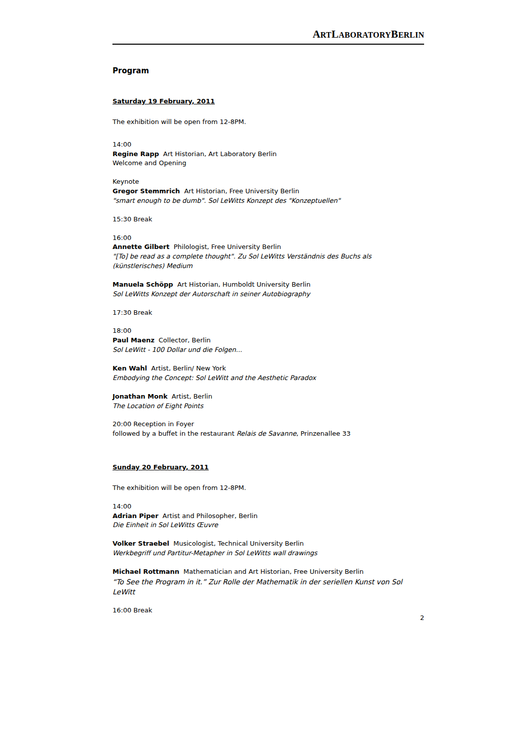ARTLABORATORYBERLIN
Program
Saturday 19 February, 2011
The exhibition will be open from 12-8PM.
14:00
Regine Rapp Art Historian, Art Laboratory Berlin
Welcome and Opening
Keynote
Gregor Stemmrich Art Historian, Free University Berlin
"smart enough to be dumb". Sol LeWitts Konzept des "Konzeptuellen"
15:30 Break
16:00
Annette Gilbert Philologist, Free University Berlin
"[To] be read as a complete thought". Zu Sol LeWitts Verständnis des Buchs als (künstlerisches) Medium
Manuela Schöpp Art Historian, Humboldt University Berlin
Sol LeWitts Konzept der Autorschaft in seiner Autobiography
17:30 Break
18:00
Paul Maenz Collector, Berlin
Sol LeWitt - 100 Dollar und die Folgen...
Ken Wahl Artist, Berlin/ New York
Embodying the Concept: Sol LeWitt and the Aesthetic Paradox
Jonathan Monk Artist, Berlin
The Location of Eight Points
20:00 Reception in Foyer
followed by a buffet in the restaurant Relais de Savanne, Prinzenallee 33
Sunday 20 February, 2011
The exhibition will be open from 12-8PM.
14:00
Adrian Piper Artist and Philosopher, Berlin
Die Einheit in Sol LeWitts Œuvre
Volker Straebel Musicologist, Technical University Berlin
Werkbegriff und Partitur-Metapher in Sol LeWitts wall drawings
Michael Rottmann Mathematician and Art Historian, Free University Berlin
“To See the Program in it.” Zur Rolle der Mathematik in der seriellen Kunst von Sol LeWitt
16:00 Break
2